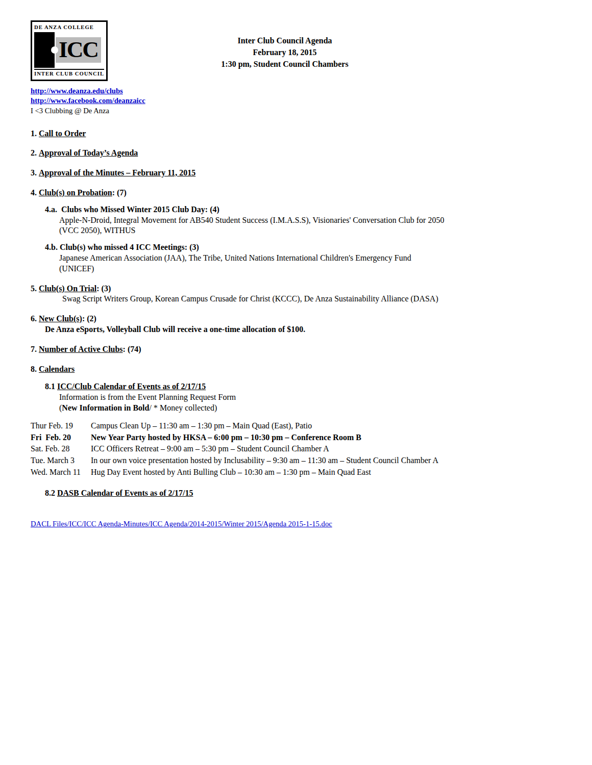DE ANZA COLLEGE
ICC
INTER CLUB COUNCIL
Inter Club Council Agenda
February 18, 2015
1:30 pm, Student Council Chambers
http://www.deanza.edu/clubs http://www.facebook.com/deanzaicc I <3 Clubbing @ De Anza
1. Call to Order
2. Approval of Today’s Agenda
3. Approval of the Minutes – February 11, 2015
4. Club(s) on Probation: (7)
4.a. Clubs who Missed Winter 2015 Club Day: (4)
Apple-N-Droid, Integral Movement for AB540 Student Success (I.M.A.S.S), Visionaries' Conversation Club for 2050 (VCC 2050), WITHUS
4.b. Club(s) who missed 4 ICC Meetings: (3)
Japanese American Association (JAA), The Tribe, United Nations International Children's Emergency Fund (UNICEF)
5. Club(s) On Trial: (3)
Swag Script Writers Group, Korean Campus Crusade for Christ (KCCC), De Anza Sustainability Alliance (DASA)
6. New Club(s): (2)
De Anza eSports, Volleyball Club will receive a one-time allocation of $100.
7. Number of Active Clubs: (74)
8. Calendars
8.1 ICC/Club Calendar of Events as of 2/17/15
Information is from the Event Planning Request Form
(New Information in Bold/ * Money collected)
| Thur Feb. 19 | Campus Clean Up – 11:30 am – 1:30 pm – Main Quad (East), Patio |
| Fri Feb. 20 | New Year Party hosted by HKSA – 6:00 pm – 10:30 pm – Conference Room B |
| Sat. Feb. 28 | ICC Officers Retreat – 9:00 am – 5:30 pm – Student Council Chamber A |
| Tue. March 3 | In our own voice presentation hosted by Inclusability – 9:30 am – 11:30 am – Student Council Chamber A |
| Wed. March 11 | Hug Day Event hosted by Anti Bulling Club – 10:30 am – 1:30 pm – Main Quad East |
8.2 DASB Calendar of Events as of 2/17/15
DACL Files/ICC/ICC Agenda-Minutes/ICC Agenda/2014-2015/Winter 2015/Agenda 2015-1-15.doc